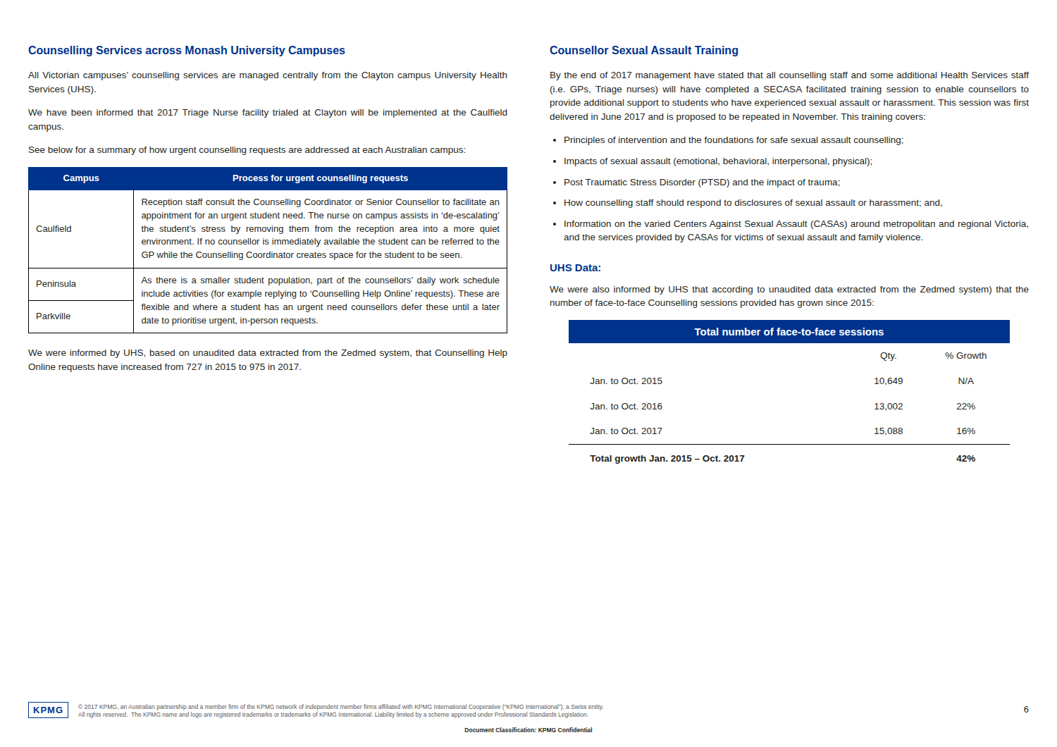Counselling Services across Monash University Campuses
All Victorian campuses’ counselling services are managed centrally from the Clayton campus University Health Services (UHS).
We have been informed that 2017 Triage Nurse facility trialed at Clayton will be implemented at the Caulfield campus.
See below for a summary of how urgent counselling requests are addressed at each Australian campus:
| Campus | Process for urgent counselling requests |
| --- | --- |
| Caulfield | Reception staff consult the Counselling Coordinator or Senior Counsellor to facilitate an appointment for an urgent student need. The nurse on campus assists in ‘de-escalating’ the student’s stress by removing them from the reception area into a more quiet environment. If no counsellor is immediately available the student can be referred to the GP while the Counselling Coordinator creates space for the student to be seen. |
| Peninsula | As there is a smaller student population, part of the counsellors’ daily work schedule include activities (for example replying to ‘Counselling Help Online’ requests). These are flexible and where a student has an urgent need counsellors defer these until a later date to prioritise urgent, in-person requests. |
| Parkville |
We were informed by UHS, based on unaudited data extracted from the Zedmed system, that Counselling Help Online requests have increased from 727 in 2015 to 975 in 2017.
Counsellor Sexual Assault Training
By the end of 2017 management have stated that all counselling staff and some additional Health Services staff (i.e. GPs, Triage nurses) will have completed a SECASA facilitated training session to enable counsellors to provide additional support to students who have experienced sexual assault or harassment. This session was first delivered in June 2017 and is proposed to be repeated in November. This training covers:
Principles of intervention and the foundations for safe sexual assault counselling;
Impacts of sexual assault (emotional, behavioral, interpersonal, physical);
Post Traumatic Stress Disorder (PTSD) and the impact of trauma;
How counselling staff should respond to disclosures of sexual assault or harassment; and,
Information on the varied Centers Against Sexual Assault (CASAs) around metropolitan and regional Victoria, and the services provided by CASAs for victims of sexual assault and family violence.
UHS Data:
We were also informed by UHS that according to unaudited data extracted from the Zedmed system) that the number of face-to-face Counselling sessions provided has grown since 2015:
Total number of face-to-face sessions
| | Qty. | % Growth |
| --- | --- | --- |
| Jan. to Oct. 2015 | 10,649 | N/A |
| Jan. to Oct. 2016 | 13,002 | 22% |
| Jan. to Oct. 2017 | 15,088 | 16% |
| Total growth Jan. 2015 – Oct. 2017 | | 42% |
KPMG
© 2017 KPMG, an Australian partnership and a member firm of the KPMG network of independent member firms affiliated with KPMG International Cooperative (“KPMG International”), a Swiss entity.
All rights reserved. The KPMG name and logo are registered trademarks or trademarks of KPMG International. Liability limited by a scheme approved under Professional Standards Legislation.
6
Document Classification: KPMG Confidential